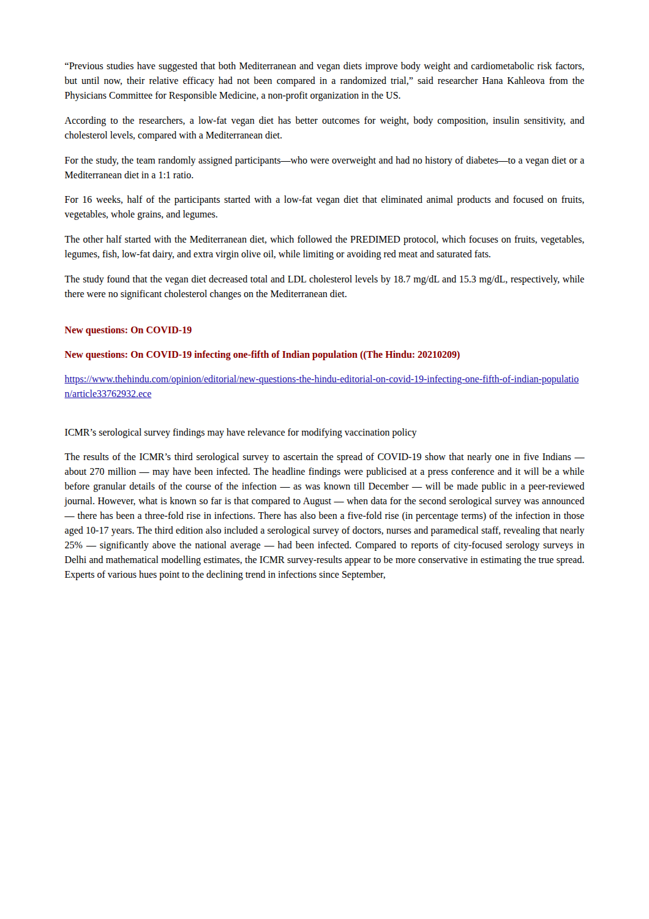“Previous studies have suggested that both Mediterranean and vegan diets improve body weight and cardiometabolic risk factors, but until now, their relative efficacy had not been compared in a randomized trial,” said researcher Hana Kahleova from the Physicians Committee for Responsible Medicine, a non-profit organization in the US.
According to the researchers, a low-fat vegan diet has better outcomes for weight, body composition, insulin sensitivity, and cholesterol levels, compared with a Mediterranean diet.
For the study, the team randomly assigned participants—who were overweight and had no history of diabetes—to a vegan diet or a Mediterranean diet in a 1:1 ratio.
For 16 weeks, half of the participants started with a low-fat vegan diet that eliminated animal products and focused on fruits, vegetables, whole grains, and legumes.
The other half started with the Mediterranean diet, which followed the PREDIMED protocol, which focuses on fruits, vegetables, legumes, fish, low-fat dairy, and extra virgin olive oil, while limiting or avoiding red meat and saturated fats.
The study found that the vegan diet decreased total and LDL cholesterol levels by 18.7 mg/dL and 15.3 mg/dL, respectively, while there were no significant cholesterol changes on the Mediterranean diet.
New questions: On COVID-19
New questions: On COVID-19 infecting one-fifth of Indian population ((The Hindu: 20210209)
https://www.thehindu.com/opinion/editorial/new-questions-the-hindu-editorial-on-covid-19-infecting-one-fifth-of-indian-population/article33762932.ece
ICMR’s serological survey findings may have relevance for modifying vaccination policy
The results of the ICMR’s third serological survey to ascertain the spread of COVID-19 show that nearly one in five Indians — about 270 million — may have been infected. The headline findings were publicised at a press conference and it will be a while before granular details of the course of the infection — as was known till December — will be made public in a peer-reviewed journal. However, what is known so far is that compared to August — when data for the second serological survey was announced — there has been a three-fold rise in infections. There has also been a five-fold rise (in percentage terms) of the infection in those aged 10-17 years. The third edition also included a serological survey of doctors, nurses and paramedical staff, revealing that nearly 25% — significantly above the national average — had been infected. Compared to reports of city-focused serology surveys in Delhi and mathematical modelling estimates, the ICMR survey-results appear to be more conservative in estimating the true spread. Experts of various hues point to the declining trend in infections since September,